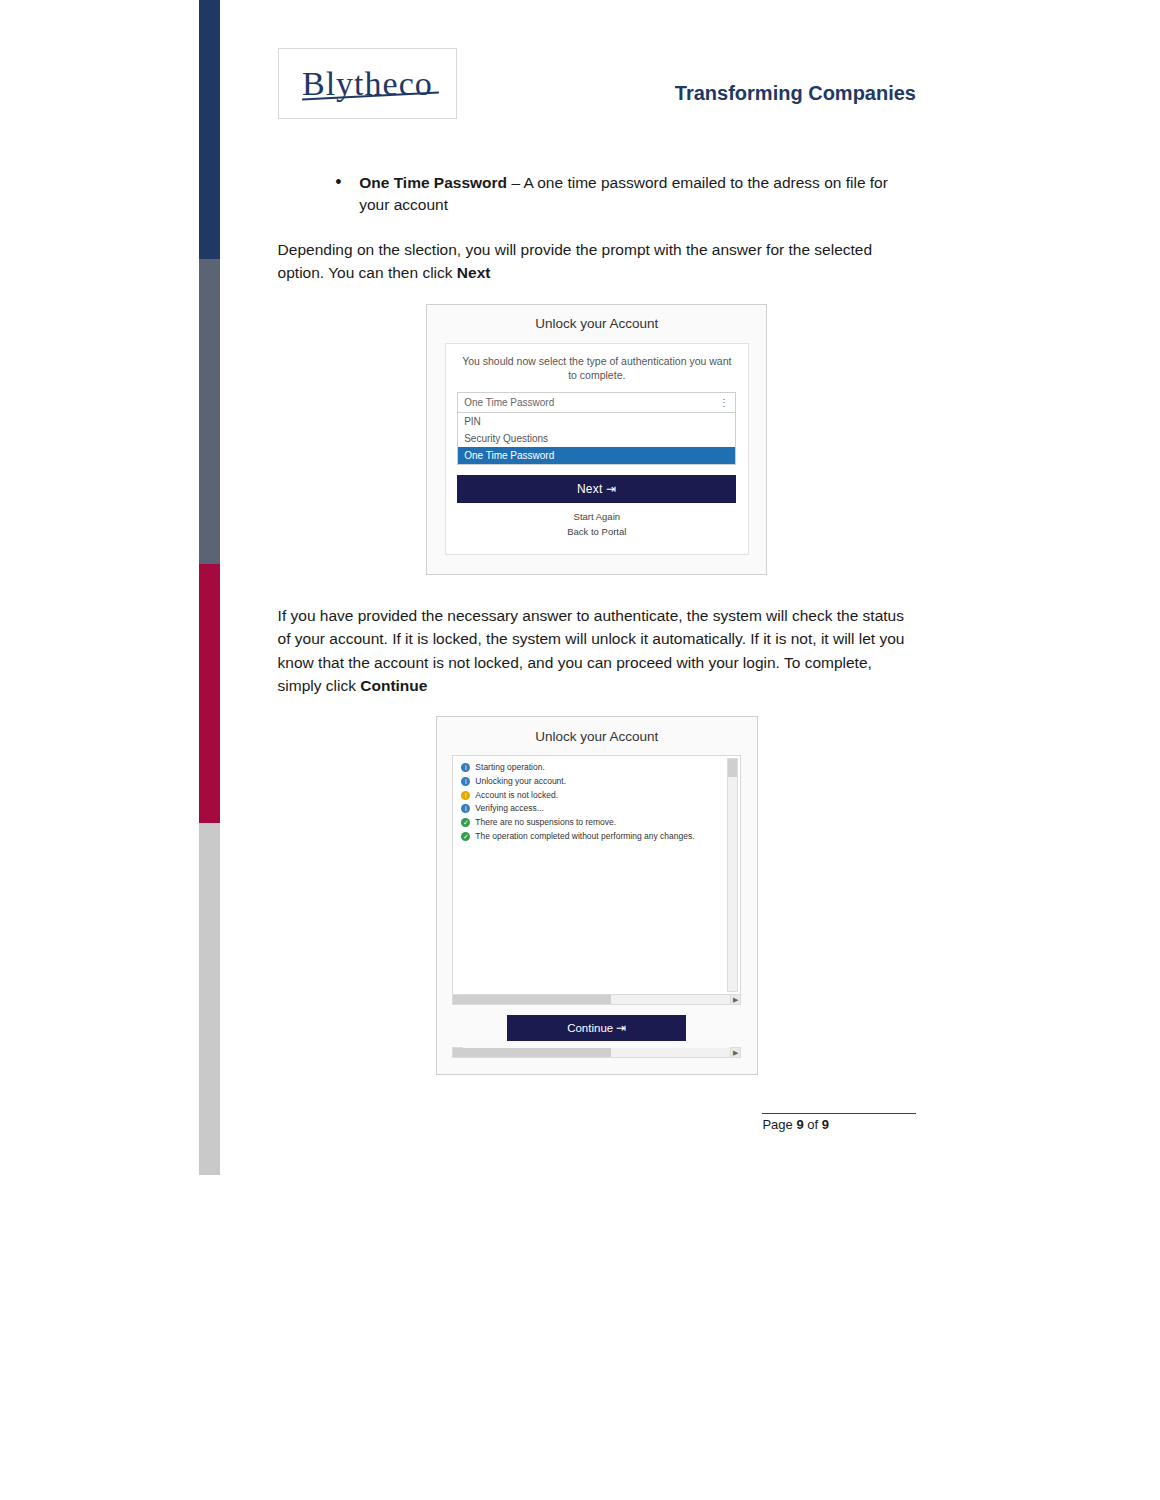Blytheco
Transforming Companies
One Time Password – A one time password emailed to the adress on file for your account
Depending on the slection, you will provide the prompt with the answer for the selected option. You can then click Next
Unlock your Account
You should now select the type of authentication you want to complete.
One Time Password ⋮
PIN
Security Questions
One Time Password
Next ⇥
Start Again
Back to Portal
If you have provided the necessary answer to authenticate, the system will check the status of your account. If it is locked, the system will unlock it automatically. If it is not, it will let you know that the account is not locked, and you can proceed with your login. To complete, simply click Continue
Unlock your Account
iStarting operation.
iUnlocking your account.
!Account is not locked.
iVerifying access...
✓There are no suspensions to remove.
✓The operation completed without performing any changes.
◀
▶
Continue ⇥
◀
▶
Page 9 of 9